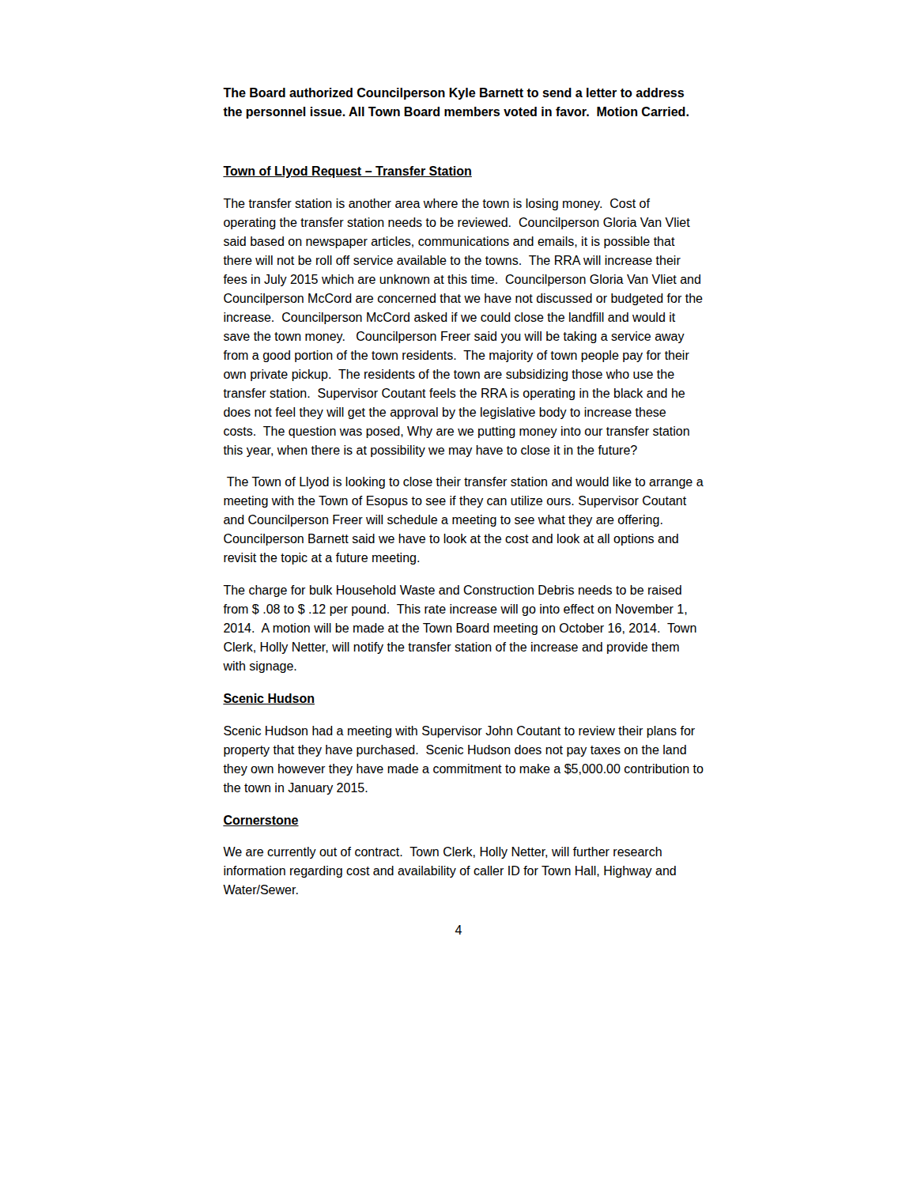The Board authorized Councilperson Kyle Barnett to send a letter to address the personnel issue. All Town Board members voted in favor. Motion Carried.
Town of Llyod Request – Transfer Station
The transfer station is another area where the town is losing money. Cost of operating the transfer station needs to be reviewed. Councilperson Gloria Van Vliet said based on newspaper articles, communications and emails, it is possible that there will not be roll off service available to the towns. The RRA will increase their fees in July 2015 which are unknown at this time. Councilperson Gloria Van Vliet and Councilperson McCord are concerned that we have not discussed or budgeted for the increase. Councilperson McCord asked if we could close the landfill and would it save the town money. Councilperson Freer said you will be taking a service away from a good portion of the town residents. The majority of town people pay for their own private pickup. The residents of the town are subsidizing those who use the transfer station. Supervisor Coutant feels the RRA is operating in the black and he does not feel they will get the approval by the legislative body to increase these costs. The question was posed, Why are we putting money into our transfer station this year, when there is at possibility we may have to close it in the future?
The Town of Llyod is looking to close their transfer station and would like to arrange a meeting with the Town of Esopus to see if they can utilize ours. Supervisor Coutant and Councilperson Freer will schedule a meeting to see what they are offering. Councilperson Barnett said we have to look at the cost and look at all options and revisit the topic at a future meeting.
The charge for bulk Household Waste and Construction Debris needs to be raised from $ .08 to $ .12 per pound. This rate increase will go into effect on November 1, 2014. A motion will be made at the Town Board meeting on October 16, 2014. Town Clerk, Holly Netter, will notify the transfer station of the increase and provide them with signage.
Scenic Hudson
Scenic Hudson had a meeting with Supervisor John Coutant to review their plans for property that they have purchased. Scenic Hudson does not pay taxes on the land they own however they have made a commitment to make a $5,000.00 contribution to the town in January 2015.
Cornerstone
We are currently out of contract. Town Clerk, Holly Netter, will further research information regarding cost and availability of caller ID for Town Hall, Highway and Water/Sewer.
4